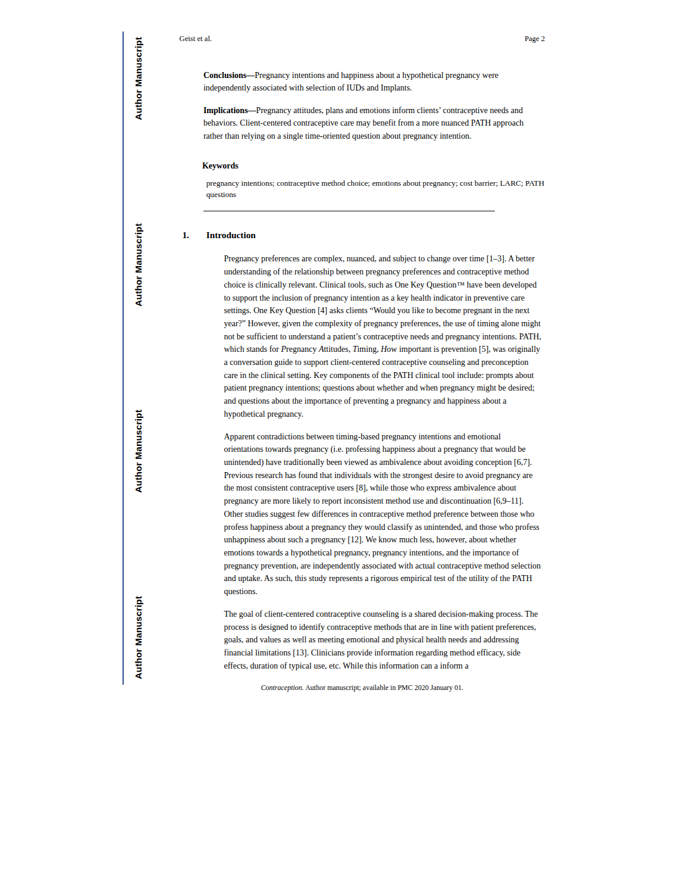Author Manuscript Author Manuscript Author Manuscript Author Manuscript
Geist et al.
Page 2
Conclusions—Pregnancy intentions and happiness about a hypothetical pregnancy were independently associated with selection of IUDs and Implants.
Implications—Pregnancy attitudes, plans and emotions inform clients’ contraceptive needs and behaviors. Client-centered contraceptive care may benefit from a more nuanced PATH approach rather than relying on a single time-oriented question about pregnancy intention.
Keywords
pregnancy intentions; contraceptive method choice; emotions about pregnancy; cost barrier; LARC; PATH questions
1.
Introduction
Pregnancy preferences are complex, nuanced, and subject to change over time [1–3]. A better understanding of the relationship between pregnancy preferences and contraceptive method choice is clinically relevant. Clinical tools, such as One Key Question™ have been developed to support the inclusion of pregnancy intention as a key health indicator in preventive care settings. One Key Question [4] asks clients “Would you like to become pregnant in the next year?” However, given the complexity of pregnancy preferences, the use of timing alone might not be sufficient to understand a patient’s contraceptive needs and pregnancy intentions. PATH, which stands for Pregnancy Attitudes, Timing, How important is prevention [5], was originally a conversation guide to support client-centered contraceptive counseling and preconception care in the clinical setting. Key components of the PATH clinical tool include: prompts about patient pregnancy intentions; questions about whether and when pregnancy might be desired; and questions about the importance of preventing a pregnancy and happiness about a hypothetical pregnancy.
Apparent contradictions between timing-based pregnancy intentions and emotional orientations towards pregnancy (i.e. professing happiness about a pregnancy that would be unintended) have traditionally been viewed as ambivalence about avoiding conception [6,7]. Previous research has found that individuals with the strongest desire to avoid pregnancy are the most consistent contraceptive users [8], while those who express ambivalence about pregnancy are more likely to report inconsistent method use and discontinuation [6,9–11]. Other studies suggest few differences in contraceptive method preference between those who profess happiness about a pregnancy they would classify as unintended, and those who profess unhappiness about such a pregnancy [12]. We know much less, however, about whether emotions towards a hypothetical pregnancy, pregnancy intentions, and the importance of pregnancy prevention, are independently associated with actual contraceptive method selection and uptake. As such, this study represents a rigorous empirical test of the utility of the PATH questions.
The goal of client-centered contraceptive counseling is a shared decision-making process. The process is designed to identify contraceptive methods that are in line with patient preferences, goals, and values as well as meeting emotional and physical health needs and addressing financial limitations [13]. Clinicians provide information regarding method efficacy, side effects, duration of typical use, etc. While this information can a inform a
Contraception. Author manuscript; available in PMC 2020 January 01.